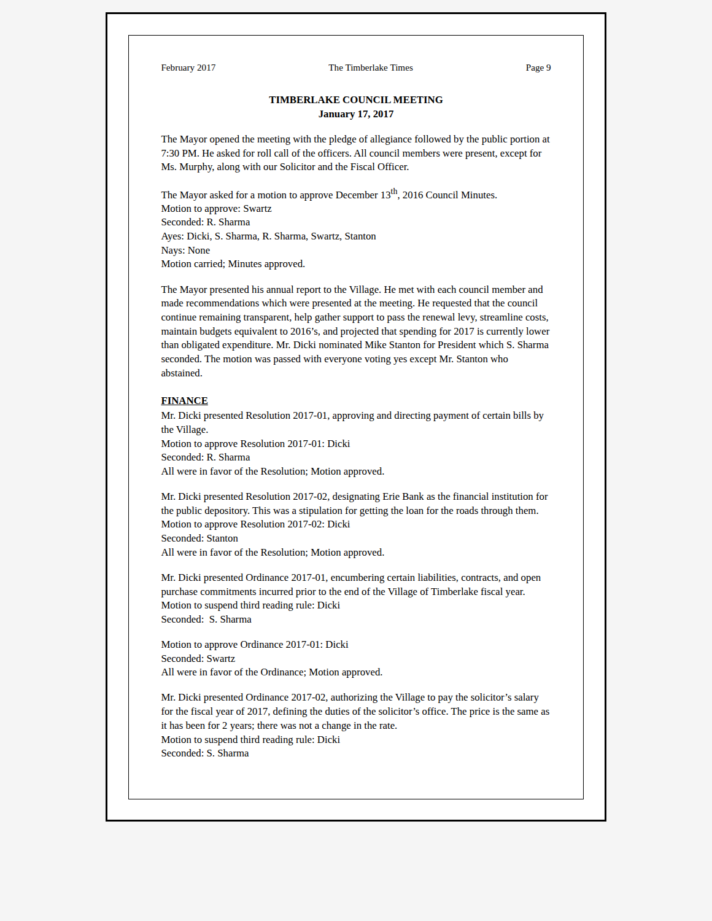February 2017 The Timberlake Times Page 9
TIMBERLAKE COUNCIL MEETINGJanuary 17, 2017
The Mayor opened the meeting with the pledge of allegiance followed by the public portion at 7:30 PM. He asked for roll call of the officers. All council members were present, except for Ms. Murphy, along with our Solicitor and the Fiscal Officer.
The Mayor asked for a motion to approve December 13th, 2016 Council Minutes.
Motion to approve: Swartz
Seconded: R. Sharma
Ayes: Dicki, S. Sharma, R. Sharma, Swartz, Stanton
Nays: None
Motion carried; Minutes approved.
The Mayor presented his annual report to the Village. He met with each council member and made recommendations which were presented at the meeting. He requested that the council continue remaining transparent, help gather support to pass the renewal levy, streamline costs, maintain budgets equivalent to 2016’s, and projected that spending for 2017 is currently lower than obligated expenditure. Mr. Dicki nominated Mike Stanton for President which S. Sharma seconded. The motion was passed with everyone voting yes except Mr. Stanton who abstained.
FINANCE
Mr. Dicki presented Resolution 2017-01, approving and directing payment of certain bills by the Village.
Motion to approve Resolution 2017-01: Dicki
Seconded: R. Sharma
All were in favor of the Resolution; Motion approved.
Mr. Dicki presented Resolution 2017-02, designating Erie Bank as the financial institution for the public depository. This was a stipulation for getting the loan for the roads through them.
Motion to approve Resolution 2017-02: Dicki
Seconded: Stanton
All were in favor of the Resolution; Motion approved.
Mr. Dicki presented Ordinance 2017-01, encumbering certain liabilities, contracts, and open purchase commitments incurred prior to the end of the Village of Timberlake fiscal year.
Motion to suspend third reading rule: Dicki
Seconded: S. Sharma
Motion to approve Ordinance 2017-01: Dicki
Seconded: Swartz
All were in favor of the Ordinance; Motion approved.
Mr. Dicki presented Ordinance 2017-02, authorizing the Village to pay the solicitor’s salary for the fiscal year of 2017, defining the duties of the solicitor’s office. The price is the same as it has been for 2 years; there was not a change in the rate.
Motion to suspend third reading rule: Dicki
Seconded: S. Sharma